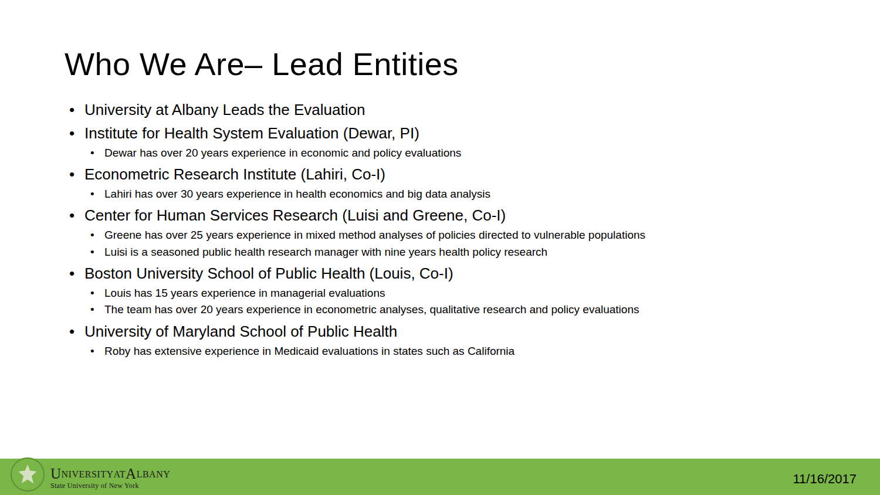Who We Are– Lead Entities
University at Albany Leads the Evaluation
Institute for Health System Evaluation (Dewar, PI)
Dewar has over 20 years experience in economic and policy evaluations
Econometric Research Institute (Lahiri, Co-I)
Lahiri has over 30 years experience in health economics and big data analysis
Center for Human Services Research (Luisi and Greene, Co-I)
Greene has over 25 years experience in mixed method analyses of policies directed to vulnerable populations
Luisi is a seasoned public health research manager with nine years health policy research
Boston University School of Public Health (Louis, Co-I)
Louis has 15 years experience in managerial evaluations
The team has over 20 years experience in econometric analyses, qualitative research and policy evaluations
University of Maryland School of Public Health
Roby has extensive experience in Medicaid evaluations in states such as California
UNIVERSITY ATALBANY
State University of New York
11/16/2017